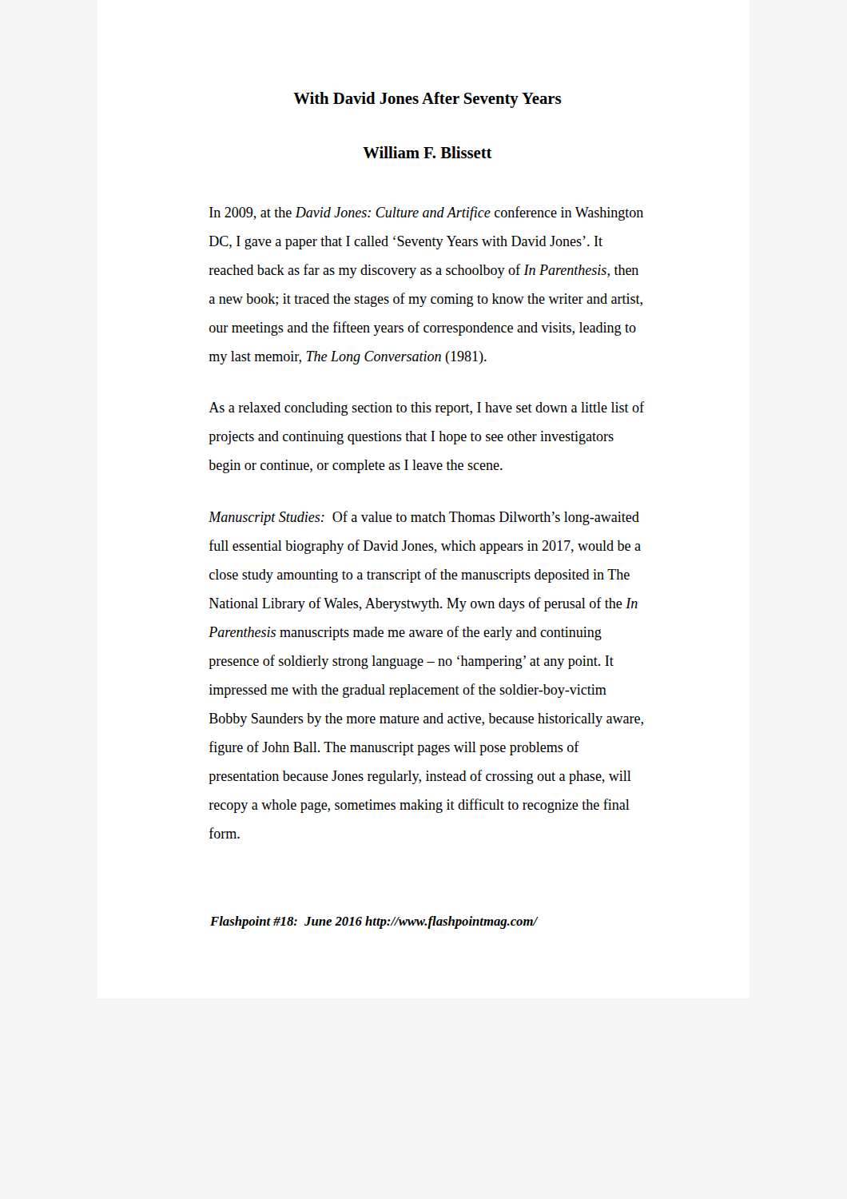With David Jones After Seventy Years
William F. Blissett
In 2009, at the David Jones: Culture and Artifice conference in Washington DC, I gave a paper that I called ‘Seventy Years with David Jones’. It reached back as far as my discovery as a schoolboy of In Parenthesis, then a new book; it traced the stages of my coming to know the writer and artist, our meetings and the fifteen years of correspondence and visits, leading to my last memoir, The Long Conversation (1981).
As a relaxed concluding section to this report, I have set down a little list of projects and continuing questions that I hope to see other investigators begin or continue, or complete as I leave the scene.
Manuscript Studies: Of a value to match Thomas Dilworth’s long-awaited full essential biography of David Jones, which appears in 2017, would be a close study amounting to a transcript of the manuscripts deposited in The National Library of Wales, Aberystwyth. My own days of perusal of the In Parenthesis manuscripts made me aware of the early and continuing presence of soldierly strong language – no ‘hampering’ at any point. It impressed me with the gradual replacement of the soldier-boy-victim Bobby Saunders by the more mature and active, because historically aware, figure of John Ball. The manuscript pages will pose problems of presentation because Jones regularly, instead of crossing out a phase, will recopy a whole page, sometimes making it difficult to recognize the final form.
Flashpoint #18: June 2016 http://www.flashpointmag.com/